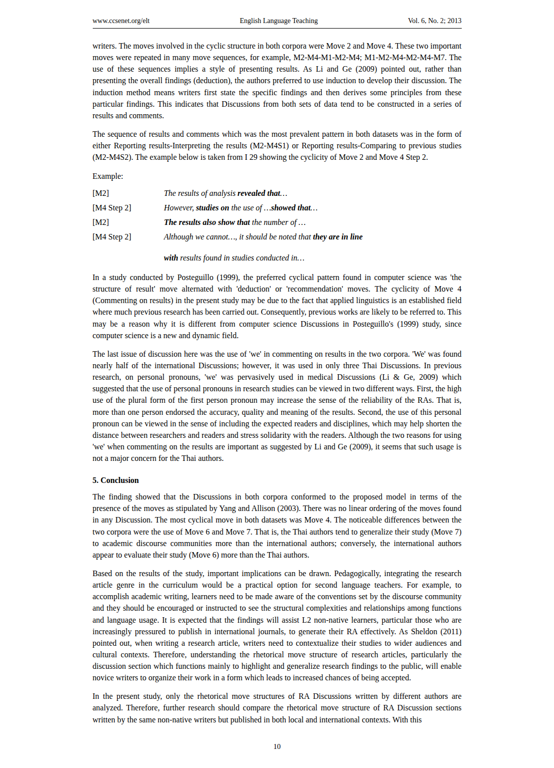www.ccsenet.org/elt
English Language Teaching
Vol. 6, No. 2; 2013
writers. The moves involved in the cyclic structure in both corpora were Move 2 and Move 4. These two important moves were repeated in many move sequences, for example, M2-M4-M1-M2-M4; M1-M2-M4-M2-M4-M7. The use of these sequences implies a style of presenting results. As Li and Ge (2009) pointed out, rather than presenting the overall findings (deduction), the authors preferred to use induction to develop their discussion. The induction method means writers first state the specific findings and then derives some principles from these particular findings. This indicates that Discussions from both sets of data tend to be constructed in a series of results and comments.
The sequence of results and comments which was the most prevalent pattern in both datasets was in the form of either Reporting results-Interpreting the results (M2-M4S1) or Reporting results-Comparing to previous studies (M2-M4S2). The example below is taken from I 29 showing the cyclicity of Move 2 and Move 4 Step 2.
Example:
| [M2] | The results of analysis revealed that … |
| [M4 Step 2] | However, studies on the use of … showed that … |
| [M2] | The results also show that the number of … |
| [M4 Step 2] | Although we cannot…, it should be noted that they are in line |
with results found in studies conducted in…
In a study conducted by Posteguillo (1999), the preferred cyclical pattern found in computer science was 'the structure of result' move alternated with 'deduction' or 'recommendation' moves. The cyclicity of Move 4 (Commenting on results) in the present study may be due to the fact that applied linguistics is an established field where much previous research has been carried out. Consequently, previous works are likely to be referred to. This may be a reason why it is different from computer science Discussions in Posteguillo's (1999) study, since computer science is a new and dynamic field.
The last issue of discussion here was the use of 'we' in commenting on results in the two corpora. 'We' was found nearly half of the international Discussions; however, it was used in only three Thai Discussions. In previous research, on personal pronouns, 'we' was pervasively used in medical Discussions (Li & Ge, 2009) which suggested that the use of personal pronouns in research studies can be viewed in two different ways. First, the high use of the plural form of the first person pronoun may increase the sense of the reliability of the RAs. That is, more than one person endorsed the accuracy, quality and meaning of the results. Second, the use of this personal pronoun can be viewed in the sense of including the expected readers and disciplines, which may help shorten the distance between researchers and readers and stress solidarity with the readers. Although the two reasons for using 'we' when commenting on the results are important as suggested by Li and Ge (2009), it seems that such usage is not a major concern for the Thai authors.
5. Conclusion
The finding showed that the Discussions in both corpora conformed to the proposed model in terms of the presence of the moves as stipulated by Yang and Allison (2003). There was no linear ordering of the moves found in any Discussion. The most cyclical move in both datasets was Move 4. The noticeable differences between the two corpora were the use of Move 6 and Move 7. That is, the Thai authors tend to generalize their study (Move 7) to academic discourse communities more than the international authors; conversely, the international authors appear to evaluate their study (Move 6) more than the Thai authors.
Based on the results of the study, important implications can be drawn. Pedagogically, integrating the research article genre in the curriculum would be a practical option for second language teachers. For example, to accomplish academic writing, learners need to be made aware of the conventions set by the discourse community and they should be encouraged or instructed to see the structural complexities and relationships among functions and language usage. It is expected that the findings will assist L2 non-native learners, particular those who are increasingly pressured to publish in international journals, to generate their RA effectively. As Sheldon (2011) pointed out, when writing a research article, writers need to contextualize their studies to wider audiences and cultural contexts. Therefore, understanding the rhetorical move structure of research articles, particularly the discussion section which functions mainly to highlight and generalize research findings to the public, will enable novice writers to organize their work in a form which leads to increased chances of being accepted.
In the present study, only the rhetorical move structures of RA Discussions written by different authors are analyzed. Therefore, further research should compare the rhetorical move structure of RA Discussion sections written by the same non-native writers but published in both local and international contexts. With this
10